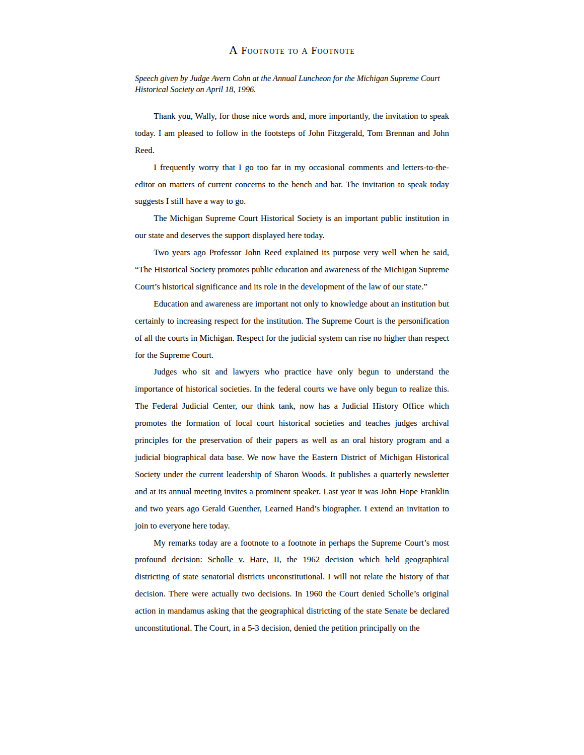A Footnote to a Footnote
Speech given by Judge Avern Cohn at the Annual Luncheon for the Michigan Supreme Court Historical Society on April 18, 1996.
Thank you, Wally, for those nice words and, more importantly, the invitation to speak today. I am pleased to follow in the footsteps of John Fitzgerald, Tom Brennan and John Reed.
I frequently worry that I go too far in my occasional comments and letters-to-the-editor on matters of current concerns to the bench and bar. The invitation to speak today suggests I still have a way to go.
The Michigan Supreme Court Historical Society is an important public institution in our state and deserves the support displayed here today.
Two years ago Professor John Reed explained its purpose very well when he said, “The Historical Society promotes public education and awareness of the Michigan Supreme Court’s historical significance and its role in the development of the law of our state.”
Education and awareness are important not only to knowledge about an institution but certainly to increasing respect for the institution. The Supreme Court is the personification of all the courts in Michigan. Respect for the judicial system can rise no higher than respect for the Supreme Court.
Judges who sit and lawyers who practice have only begun to understand the importance of historical societies. In the federal courts we have only begun to realize this. The Federal Judicial Center, our think tank, now has a Judicial History Office which promotes the formation of local court historical societies and teaches judges archival principles for the preservation of their papers as well as an oral history program and a judicial biographical data base. We now have the Eastern District of Michigan Historical Society under the current leadership of Sharon Woods. It publishes a quarterly newsletter and at its annual meeting invites a prominent speaker. Last year it was John Hope Franklin and two years ago Gerald Guenther, Learned Hand’s biographer. I extend an invitation to join to everyone here today.
My remarks today are a footnote to a footnote in perhaps the Supreme Court’s most profound decision: Scholle v. Hare, II, the 1962 decision which held geographical districting of state senatorial districts unconstitutional. I will not relate the history of that decision. There were actually two decisions. In 1960 the Court denied Scholle’s original action in mandamus asking that the geographical districting of the state Senate be declared unconstitutional. The Court, in a 5-3 decision, denied the petition principally on the